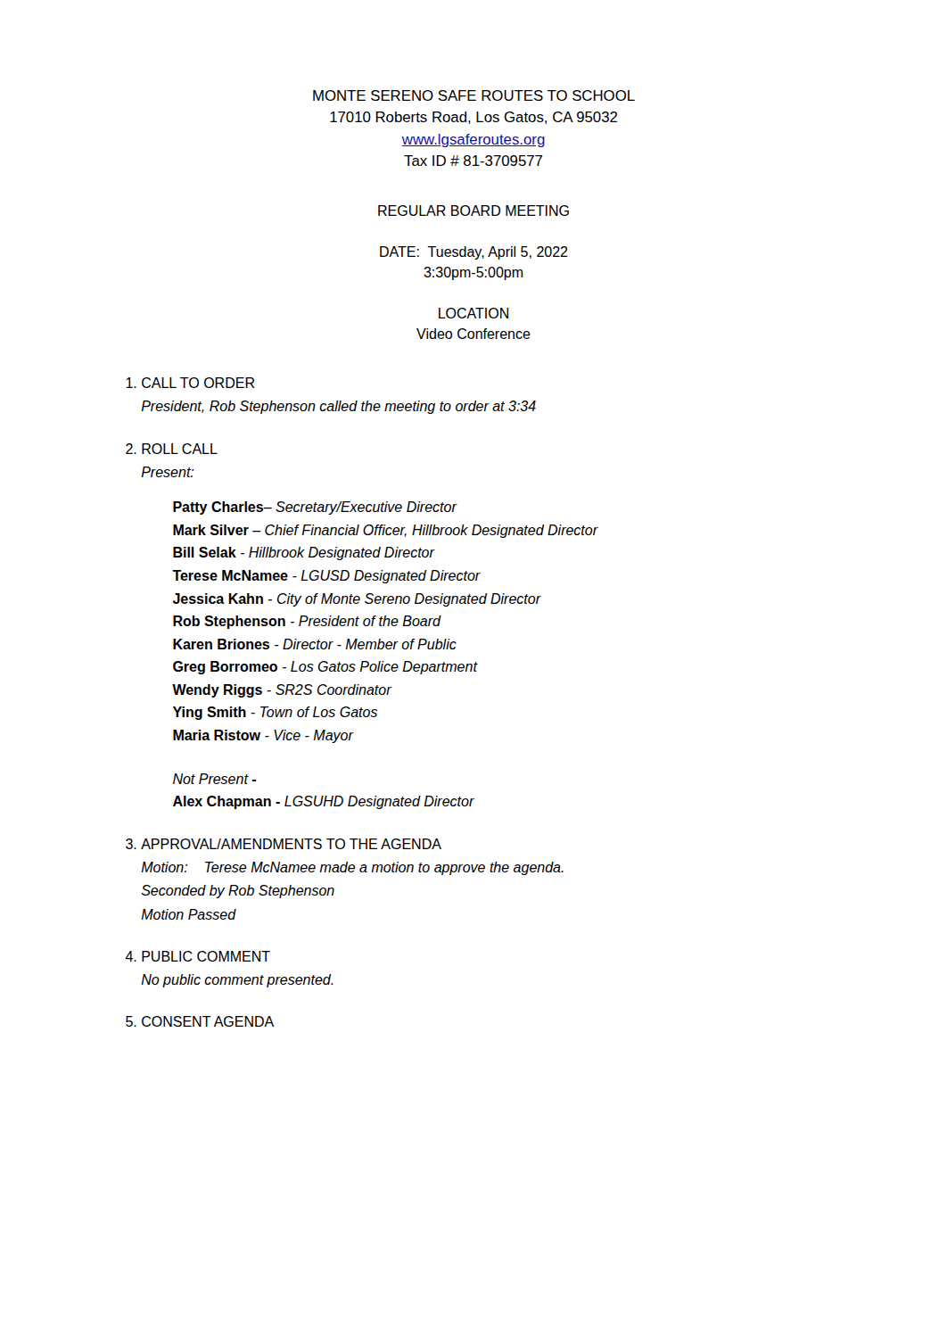MONTE SERENO SAFE ROUTES TO SCHOOL
17010 Roberts Road, Los Gatos, CA 95032
www.lgsaferoutes.org
Tax ID # 81-3709577
REGULAR BOARD MEETING
DATE: Tuesday, April 5, 2022
3:30pm-5:00pm
LOCATION
Video Conference
Call to Order
President, Rob Stephenson called the meeting to order at 3:34
Roll Call
Present:
Patty Charles– Secretary/Executive Director
Mark Silver – Chief Financial Officer, Hillbrook Designated Director
Bill Selak - Hillbrook Designated Director
Terese McNamee - LGUSD Designated Director
Jessica Kahn - City of Monte Sereno Designated Director
Rob Stephenson - President of the Board
Karen Briones - Director - Member of Public
Greg Borromeo - Los Gatos Police Department
Wendy Riggs - SR2S Coordinator
Ying Smith - Town of Los Gatos
Maria Ristow - Vice - Mayor
Not Present -
Alex Chapman - LGSUHD Designated Director
Approval/Amendments to the Agenda
Motion: Terese McNamee made a motion to approve the agenda.
Seconded by Rob Stephenson
Motion Passed
Public Comment
No public comment presented.
Consent Agenda